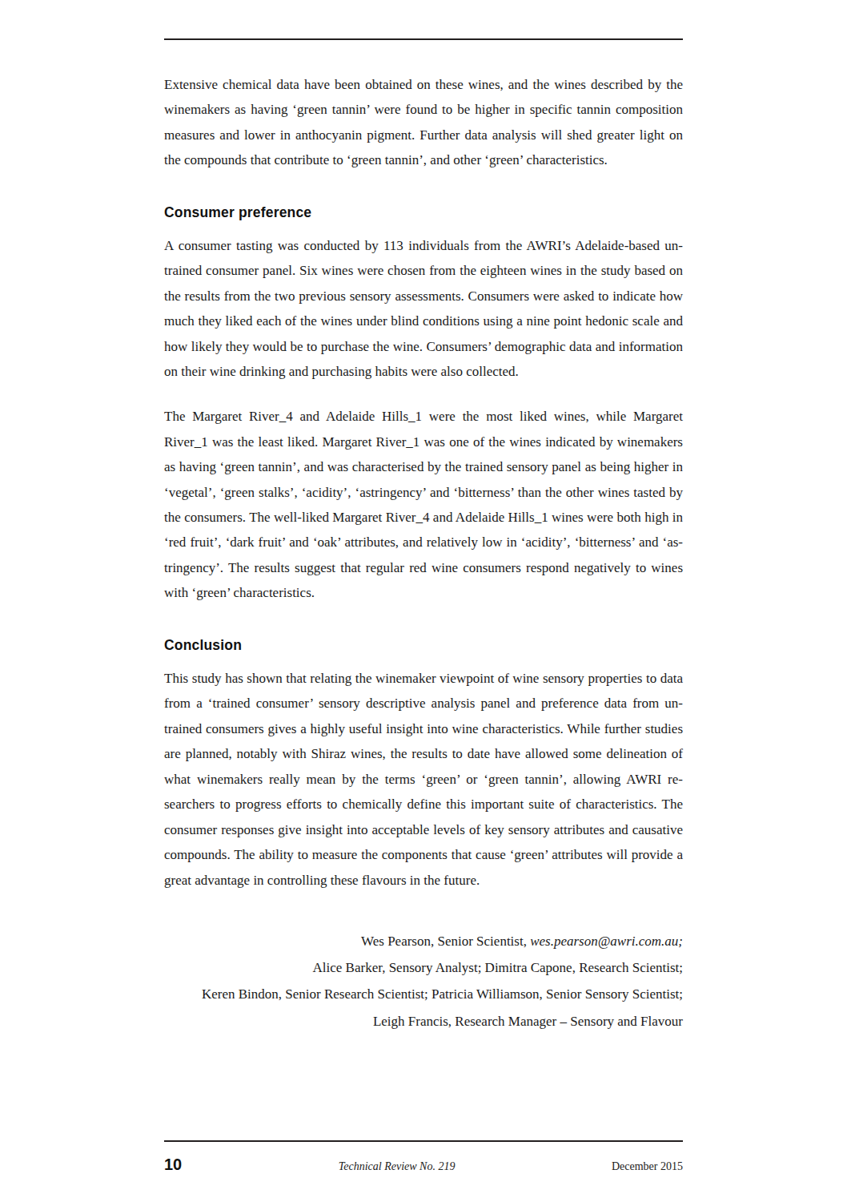Extensive chemical data have been obtained on these wines, and the wines described by the winemakers as having ‘green tannin’ were found to be higher in specific tannin composition measures and lower in anthocyanin pigment. Further data analysis will shed greater light on the compounds that contribute to ‘green tannin’, and other ‘green’ characteristics.
Consumer preference
A consumer tasting was conducted by 113 individuals from the AWRI’s Adelaide-based untrained consumer panel. Six wines were chosen from the eighteen wines in the study based on the results from the two previous sensory assessments. Consumers were asked to indicate how much they liked each of the wines under blind conditions using a nine point hedonic scale and how likely they would be to purchase the wine. Consumers’ demographic data and information on their wine drinking and purchasing habits were also collected.
The Margaret River_4 and Adelaide Hills_1 were the most liked wines, while Margaret River_1 was the least liked. Margaret River_1 was one of the wines indicated by winemakers as having ‘green tannin’, and was characterised by the trained sensory panel as being higher in ‘vegetal’, ‘green stalks’, ‘acidity’, ‘astringency’ and ‘bitterness’ than the other wines tasted by the consumers. The well-liked Margaret River_4 and Adelaide Hills_1 wines were both high in ‘red fruit’, ‘dark fruit’ and ‘oak’ attributes, and relatively low in ‘acidity’, ‘bitterness’ and ‘astringency’. The results suggest that regular red wine consumers respond negatively to wines with ‘green’ characteristics.
Conclusion
This study has shown that relating the winemaker viewpoint of wine sensory properties to data from a ‘trained consumer’ sensory descriptive analysis panel and preference data from untrained consumers gives a highly useful insight into wine characteristics. While further studies are planned, notably with Shiraz wines, the results to date have allowed some delineation of what winemakers really mean by the terms ‘green’ or ‘green tannin’, allowing AWRI researchers to progress efforts to chemically define this important suite of characteristics. The consumer responses give insight into acceptable levels of key sensory attributes and causative compounds. The ability to measure the components that cause ‘green’ attributes will provide a great advantage in controlling these flavours in the future.
Wes Pearson, Senior Scientist, wes.pearson@awri.com.au; Alice Barker, Sensory Analyst; Dimitra Capone, Research Scientist; Keren Bindon, Senior Research Scientist; Patricia Williamson, Senior Sensory Scientist; Leigh Francis, Research Manager – Sensory and Flavour
10 Technical Review No. 219 December 2015